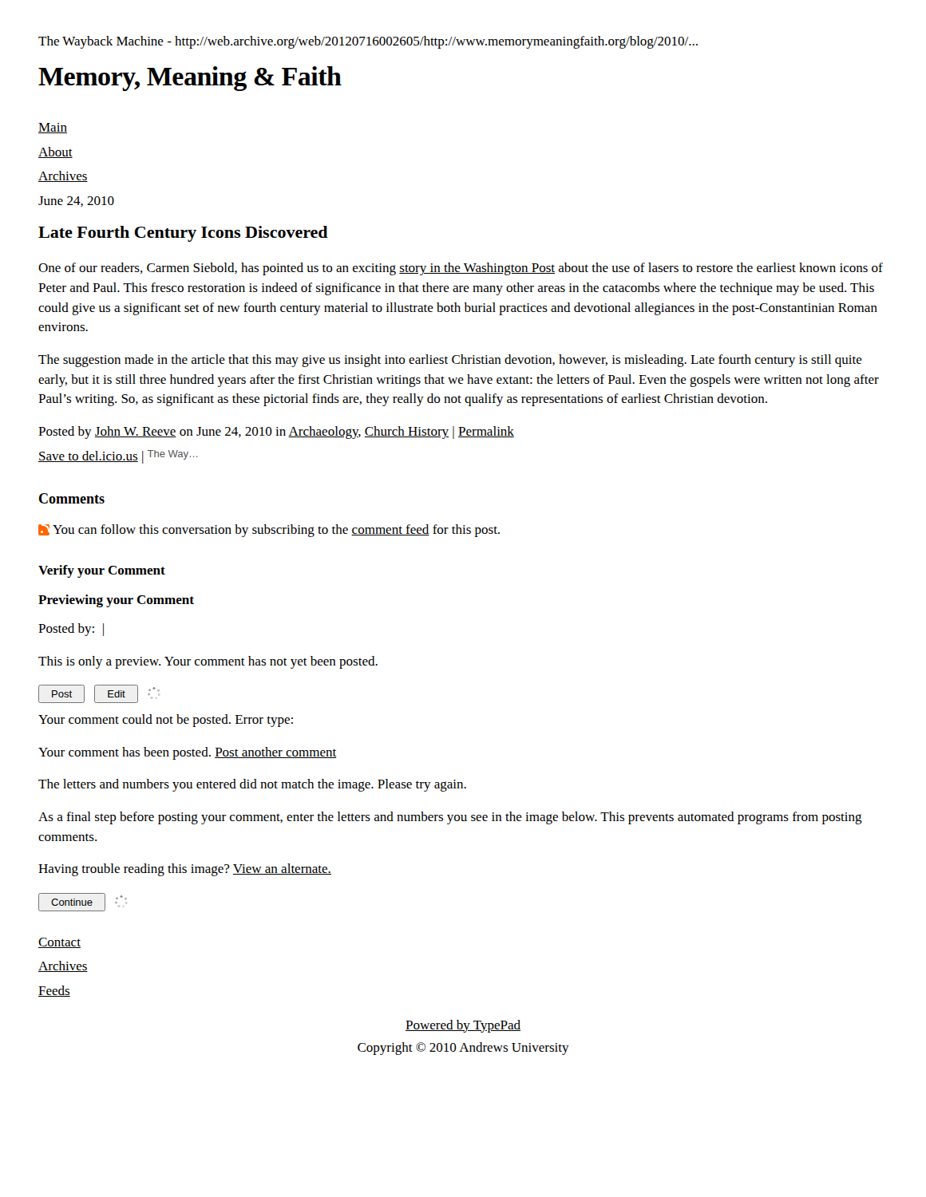The Wayback Machine - http://web.archive.org/web/20120716002605/http://www.memorymeaningfaith.org/blog/2010/...
Memory, Meaning & Faith
Main
About
Archives
June 24, 2010
Late Fourth Century Icons Discovered
One of our readers, Carmen Siebold, has pointed us to an exciting story in the Washington Post about the use of lasers to restore the earliest known icons of Peter and Paul. This fresco restoration is indeed of significance in that there are many other areas in the catacombs where the technique may be used. This could give us a significant set of new fourth century material to illustrate both burial practices and devotional allegiances in the post-Constantinian Roman environs.
The suggestion made in the article that this may give us insight into earliest Christian devotion, however, is misleading. Late fourth century is still quite early, but it is still three hundred years after the first Christian writings that we have extant: the letters of Paul. Even the gospels were written not long after Paul’s writing. So, as significant as these pictorial finds are, they really do not qualify as representations of earliest Christian devotion.
Posted by John W. Reeve on June 24, 2010 in Archaeology, Church History | Permalink
Save to del.icio.us | The Way…
Comments
You can follow this conversation by subscribing to the comment feed for this post.
Verify your Comment
Previewing your Comment
Posted by: |
This is only a preview. Your comment has not yet been posted.
Post Edit
Your comment could not be posted. Error type:
Your comment has been posted. Post another comment
The letters and numbers you entered did not match the image. Please try again.
As a final step before posting your comment, enter the letters and numbers you see in the image below. This prevents automated programs from posting comments.
Having trouble reading this image? View an alternate.
Continue
Contact Archives Feeds
Powered by TypePad
Copyright © 2010 Andrews University